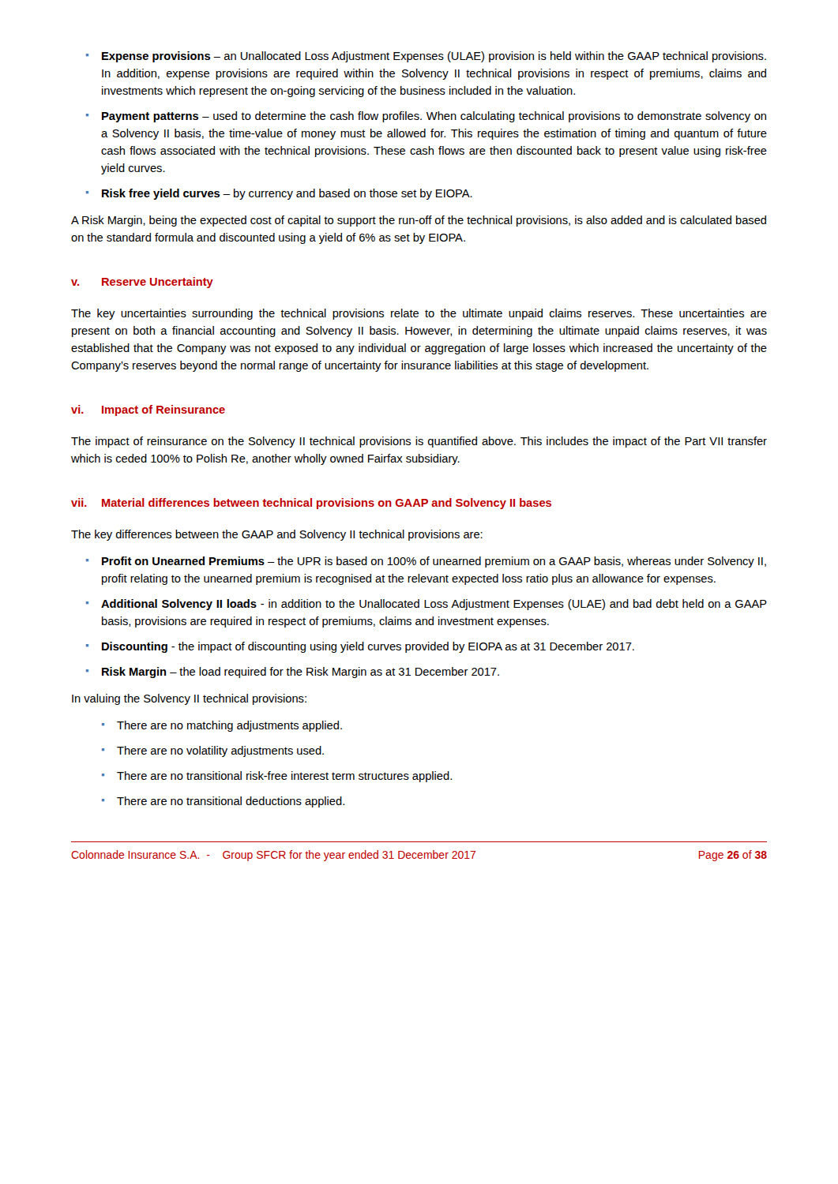Expense provisions – an Unallocated Loss Adjustment Expenses (ULAE) provision is held within the GAAP technical provisions. In addition, expense provisions are required within the Solvency II technical provisions in respect of premiums, claims and investments which represent the on-going servicing of the business included in the valuation.
Payment patterns – used to determine the cash flow profiles. When calculating technical provisions to demonstrate solvency on a Solvency II basis, the time-value of money must be allowed for. This requires the estimation of timing and quantum of future cash flows associated with the technical provisions. These cash flows are then discounted back to present value using risk-free yield curves.
Risk free yield curves – by currency and based on those set by EIOPA.
A Risk Margin, being the expected cost of capital to support the run-off of the technical provisions, is also added and is calculated based on the standard formula and discounted using a yield of 6% as set by EIOPA.
v. Reserve Uncertainty
The key uncertainties surrounding the technical provisions relate to the ultimate unpaid claims reserves. These uncertainties are present on both a financial accounting and Solvency II basis. However, in determining the ultimate unpaid claims reserves, it was established that the Company was not exposed to any individual or aggregation of large losses which increased the uncertainty of the Company’s reserves beyond the normal range of uncertainty for insurance liabilities at this stage of development.
vi. Impact of Reinsurance
The impact of reinsurance on the Solvency II technical provisions is quantified above. This includes the impact of the Part VII transfer which is ceded 100% to Polish Re, another wholly owned Fairfax subsidiary.
vii. Material differences between technical provisions on GAAP and Solvency II bases
The key differences between the GAAP and Solvency II technical provisions are:
Profit on Unearned Premiums – the UPR is based on 100% of unearned premium on a GAAP basis, whereas under Solvency II, profit relating to the unearned premium is recognised at the relevant expected loss ratio plus an allowance for expenses.
Additional Solvency II loads - in addition to the Unallocated Loss Adjustment Expenses (ULAE) and bad debt held on a GAAP basis, provisions are required in respect of premiums, claims and investment expenses.
Discounting - the impact of discounting using yield curves provided by EIOPA as at 31 December 2017.
Risk Margin – the load required for the Risk Margin as at 31 December 2017.
In valuing the Solvency II technical provisions:
There are no matching adjustments applied.
There are no volatility adjustments used.
There are no transitional risk-free interest term structures applied.
There are no transitional deductions applied.
Page 26 of 38 Colonnade Insurance S.A. - Group SFCR for the year ended 31 December 2017